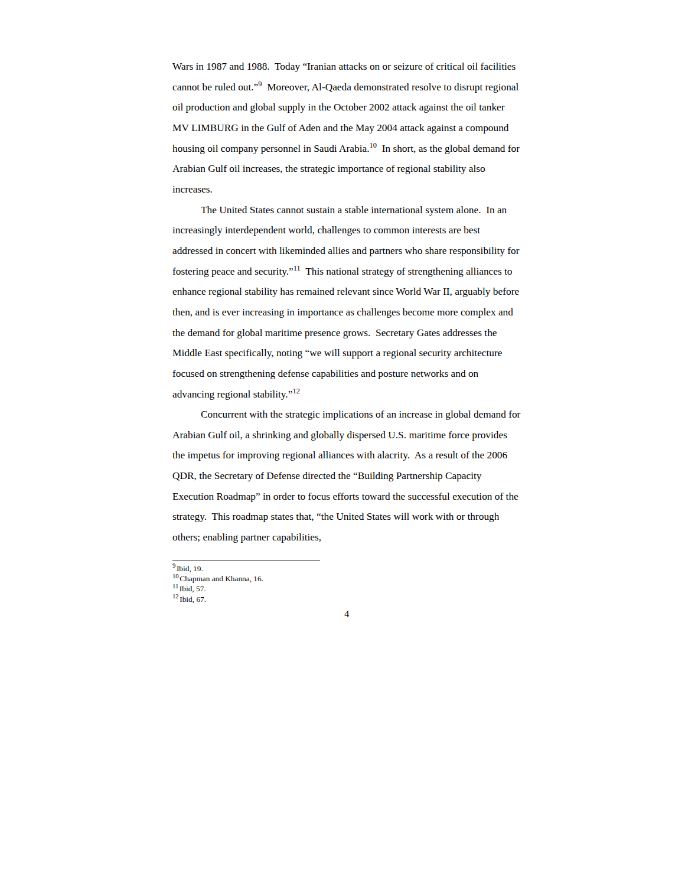Wars in 1987 and 1988. Today “Iranian attacks on or seizure of critical oil facilities cannot be ruled out.”9 Moreover, Al-Qaeda demonstrated resolve to disrupt regional oil production and global supply in the October 2002 attack against the oil tanker MV LIMBURG in the Gulf of Aden and the May 2004 attack against a compound housing oil company personnel in Saudi Arabia.10 In short, as the global demand for Arabian Gulf oil increases, the strategic importance of regional stability also increases.
The United States cannot sustain a stable international system alone. In an increasingly interdependent world, challenges to common interests are best addressed in concert with likeminded allies and partners who share responsibility for fostering peace and security.”11 This national strategy of strengthening alliances to enhance regional stability has remained relevant since World War II, arguably before then, and is ever increasing in importance as challenges become more complex and the demand for global maritime presence grows. Secretary Gates addresses the Middle East specifically, noting “we will support a regional security architecture focused on strengthening defense capabilities and posture networks and on advancing regional stability.”12
Concurrent with the strategic implications of an increase in global demand for Arabian Gulf oil, a shrinking and globally dispersed U.S. maritime force provides the impetus for improving regional alliances with alacrity. As a result of the 2006 QDR, the Secretary of Defense directed the “Building Partnership Capacity Execution Roadmap” in order to focus efforts toward the successful execution of the strategy. This roadmap states that, “the United States will work with or through others; enabling partner capabilities,
9Ibid, 19.
10Chapman and Khanna, 16.
11Ibid, 57.
12Ibid, 67.
4